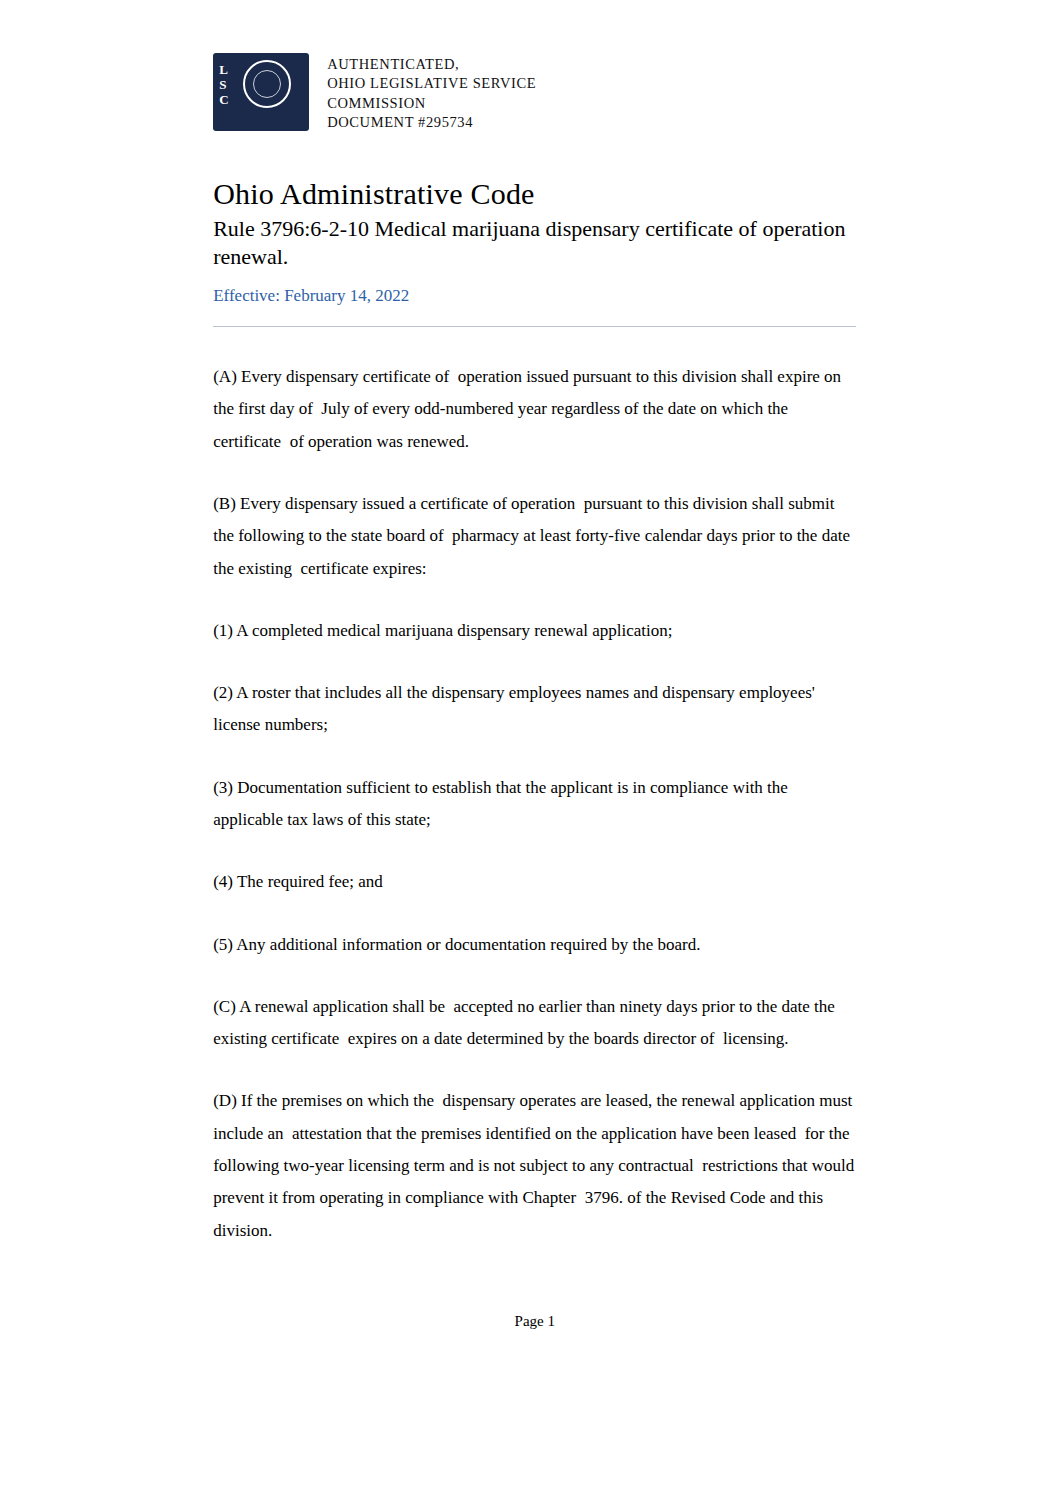L
S
C
AUTHENTICATED,
OHIO LEGISLATIVE SERVICE
COMMISSION
DOCUMENT #295734
Ohio Administrative Code
Rule 3796:6-2-10 Medical marijuana dispensary certificate of operation renewal.
Effective: February 14, 2022
(A) Every dispensary certificate of operation issued pursuant to this division shall expire on the first day of July of every odd-numbered year regardless of the date on which the certificate of operation was renewed.
(B) Every dispensary issued a certificate of operation pursuant to this division shall submit the following to the state board of pharmacy at least forty-five calendar days prior to the date the existing certificate expires:
(1) A completed medical marijuana dispensary renewal application;
(2) A roster that includes all the dispensary employees names and dispensary employees' license numbers;
(3) Documentation sufficient to establish that the applicant is in compliance with the applicable tax laws of this state;
(4) The required fee; and
(5) Any additional information or documentation required by the board.
(C) A renewal application shall be accepted no earlier than ninety days prior to the date the existing certificate expires on a date determined by the boards director of licensing.
(D) If the premises on which the dispensary operates are leased, the renewal application must include an attestation that the premises identified on the application have been leased for the following two-year licensing term and is not subject to any contractual restrictions that would prevent it from operating in compliance with Chapter 3796. of the Revised Code and this division.
Page 1